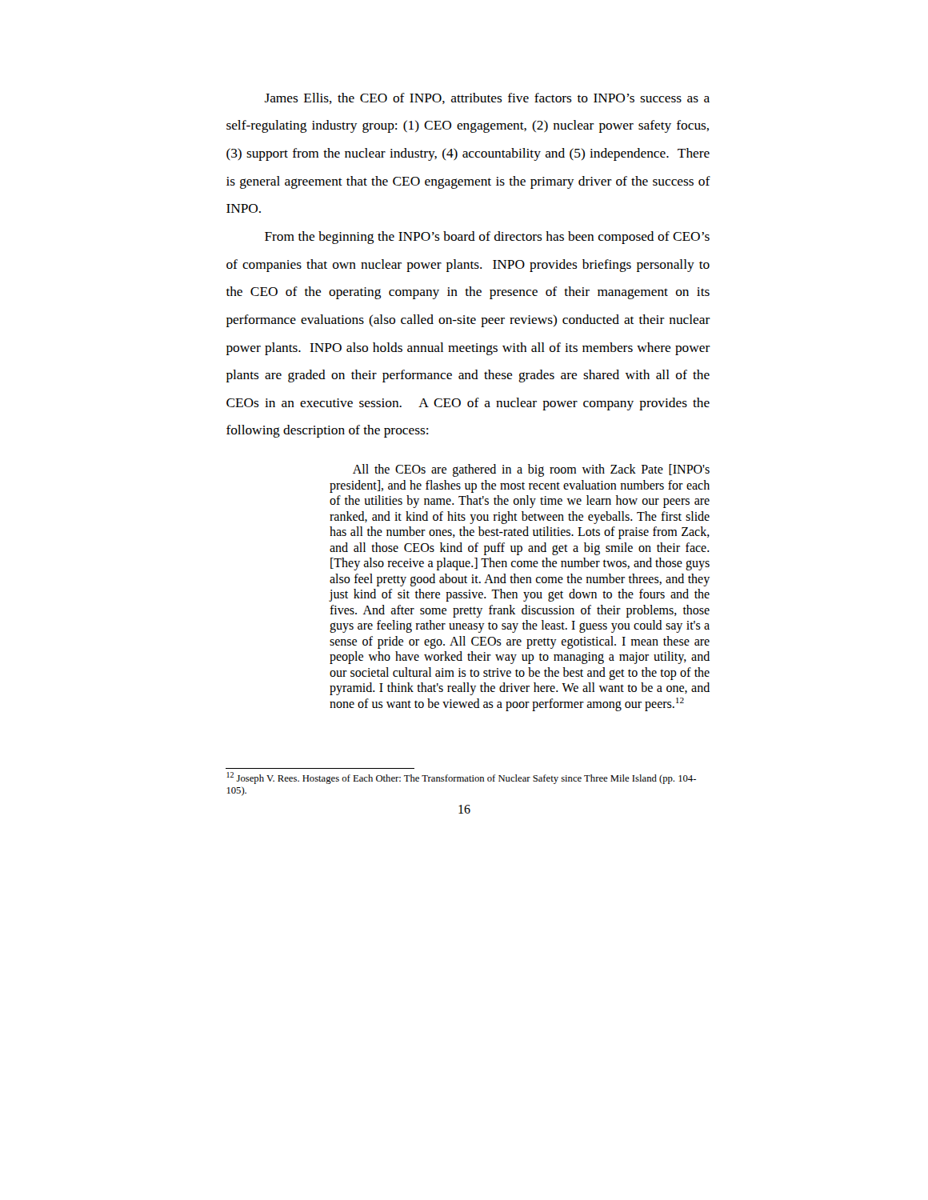James Ellis, the CEO of INPO, attributes five factors to INPO’s success as a self-regulating industry group: (1) CEO engagement, (2) nuclear power safety focus, (3) support from the nuclear industry, (4) accountability and (5) independence. There is general agreement that the CEO engagement is the primary driver of the success of INPO.
From the beginning the INPO’s board of directors has been composed of CEO’s of companies that own nuclear power plants. INPO provides briefings personally to the CEO of the operating company in the presence of their management on its performance evaluations (also called on-site peer reviews) conducted at their nuclear power plants. INPO also holds annual meetings with all of its members where power plants are graded on their performance and these grades are shared with all of the CEOs in an executive session. A CEO of a nuclear power company provides the following description of the process:
All the CEOs are gathered in a big room with Zack Pate [INPO's president], and he flashes up the most recent evaluation numbers for each of the utilities by name. That's the only time we learn how our peers are ranked, and it kind of hits you right between the eyeballs. The first slide has all the number ones, the best-rated utilities. Lots of praise from Zack, and all those CEOs kind of puff up and get a big smile on their face. [They also receive a plaque.] Then come the number twos, and those guys also feel pretty good about it. And then come the number threes, and they just kind of sit there passive. Then you get down to the fours and the fives. And after some pretty frank discussion of their problems, those guys are feeling rather uneasy to say the least. I guess you could say it's a sense of pride or ego. All CEOs are pretty egotistical. I mean these are people who have worked their way up to managing a major utility, and our societal cultural aim is to strive to be the best and get to the top of the pyramid. I think that's really the driver here. We all want to be a one, and none of us want to be viewed as a poor performer among our peers.12
12 Joseph V. Rees. Hostages of Each Other: The Transformation of Nuclear Safety since Three Mile Island (pp. 104-105).
16